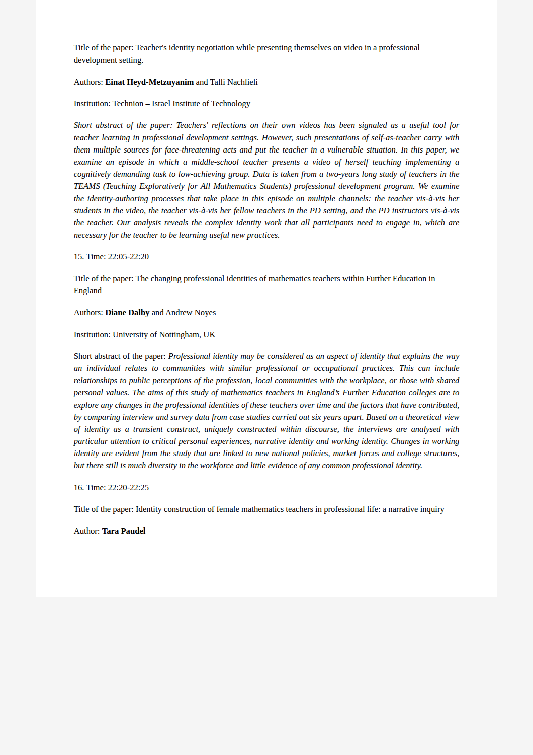Title of the paper: Teacher's identity negotiation while presenting themselves on video in a professional development setting.
Authors: Einat Heyd-Metzuyanim and Talli Nachlieli
Institution: Technion – Israel Institute of Technology
Short abstract of the paper: Teachers' reflections on their own videos has been signaled as a useful tool for teacher learning in professional development settings. However, such presentations of self-as-teacher carry with them multiple sources for face-threatening acts and put the teacher in a vulnerable situation. In this paper, we examine an episode in which a middle-school teacher presents a video of herself teaching implementing a cognitively demanding task to low-achieving group. Data is taken from a two-years long study of teachers in the TEAMS (Teaching Exploratively for All Mathematics Students) professional development program. We examine the identity-authoring processes that take place in this episode on multiple channels: the teacher vis-à-vis her students in the video, the teacher vis-à-vis her fellow teachers in the PD setting, and the PD instructors vis-à-vis the teacher. Our analysis reveals the complex identity work that all participants need to engage in, which are necessary for the teacher to be learning useful new practices.
15. Time: 22:05-22:20
Title of the paper: The changing professional identities of mathematics teachers within Further Education in England
Authors: Diane Dalby and Andrew Noyes
Institution: University of Nottingham, UK
Short abstract of the paper: Professional identity may be considered as an aspect of identity that explains the way an individual relates to communities with similar professional or occupational practices. This can include relationships to public perceptions of the profession, local communities with the workplace, or those with shared personal values. The aims of this study of mathematics teachers in England’s Further Education colleges are to explore any changes in the professional identities of these teachers over time and the factors that have contributed, by comparing interview and survey data from case studies carried out six years apart. Based on a theoretical view of identity as a transient construct, uniquely constructed within discourse, the interviews are analysed with particular attention to critical personal experiences, narrative identity and working identity. Changes in working identity are evident from the study that are linked to new national policies, market forces and college structures, but there still is much diversity in the workforce and little evidence of any common professional identity.
16. Time: 22:20-22:25
Title of the paper: Identity construction of female mathematics teachers in professional life: a narrative inquiry
Author: Tara Paudel